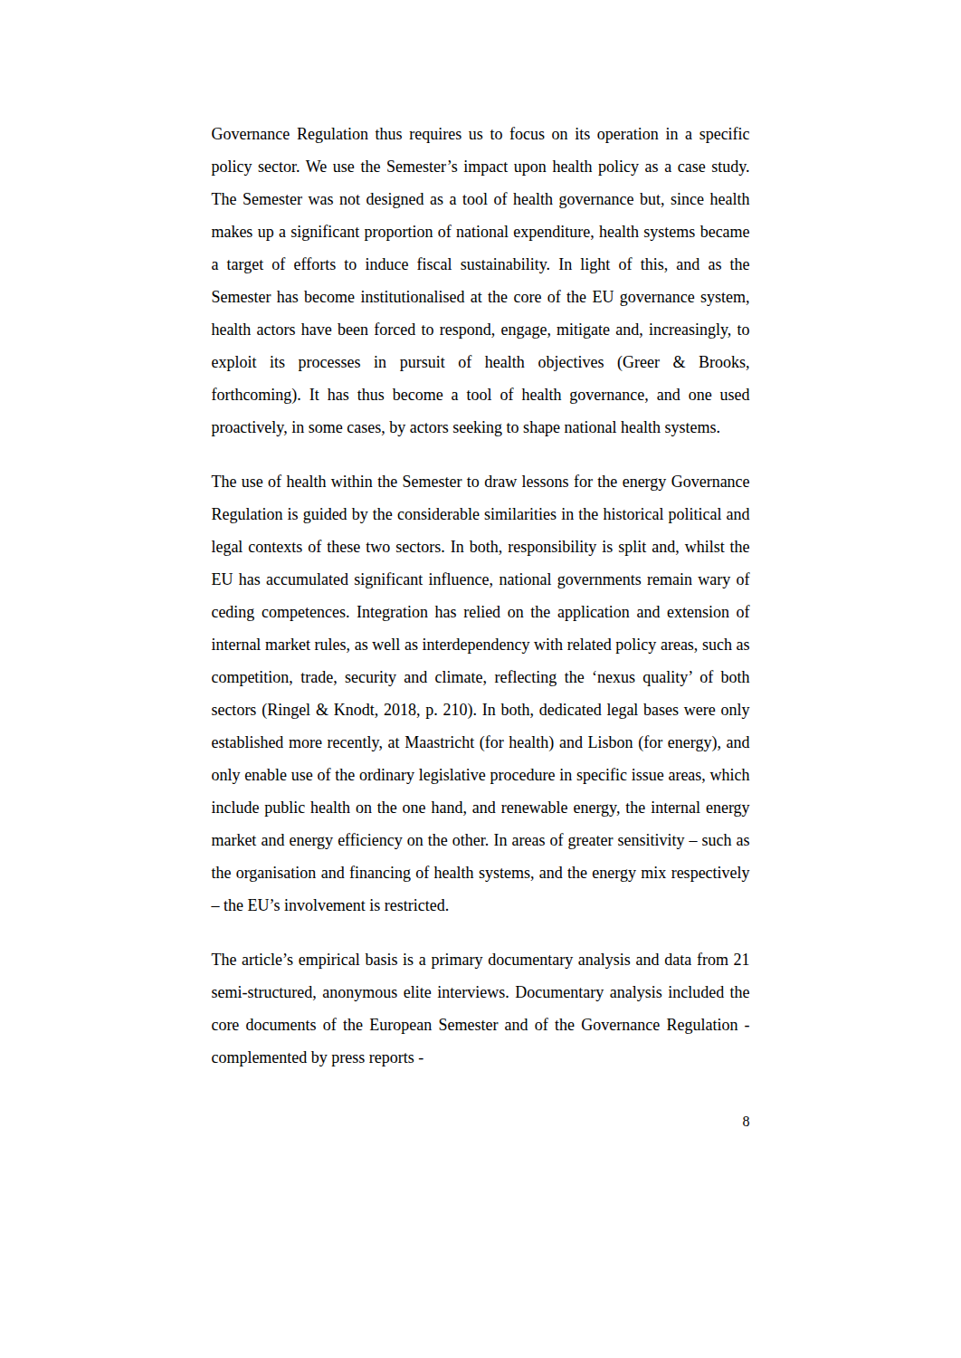Governance Regulation thus requires us to focus on its operation in a specific policy sector. We use the Semester’s impact upon health policy as a case study. The Semester was not designed as a tool of health governance but, since health makes up a significant proportion of national expenditure, health systems became a target of efforts to induce fiscal sustainability. In light of this, and as the Semester has become institutionalised at the core of the EU governance system, health actors have been forced to respond, engage, mitigate and, increasingly, to exploit its processes in pursuit of health objectives (Greer & Brooks, forthcoming). It has thus become a tool of health governance, and one used proactively, in some cases, by actors seeking to shape national health systems.
The use of health within the Semester to draw lessons for the energy Governance Regulation is guided by the considerable similarities in the historical political and legal contexts of these two sectors. In both, responsibility is split and, whilst the EU has accumulated significant influence, national governments remain wary of ceding competences. Integration has relied on the application and extension of internal market rules, as well as interdependency with related policy areas, such as competition, trade, security and climate, reflecting the ‘nexus quality’ of both sectors (Ringel & Knodt, 2018, p. 210). In both, dedicated legal bases were only established more recently, at Maastricht (for health) and Lisbon (for energy), and only enable use of the ordinary legislative procedure in specific issue areas, which include public health on the one hand, and renewable energy, the internal energy market and energy efficiency on the other. In areas of greater sensitivity – such as the organisation and financing of health systems, and the energy mix respectively – the EU’s involvement is restricted.
The article’s empirical basis is a primary documentary analysis and data from 21 semi-structured, anonymous elite interviews. Documentary analysis included the core documents of the European Semester and of the Governance Regulation - complemented by press reports -
8